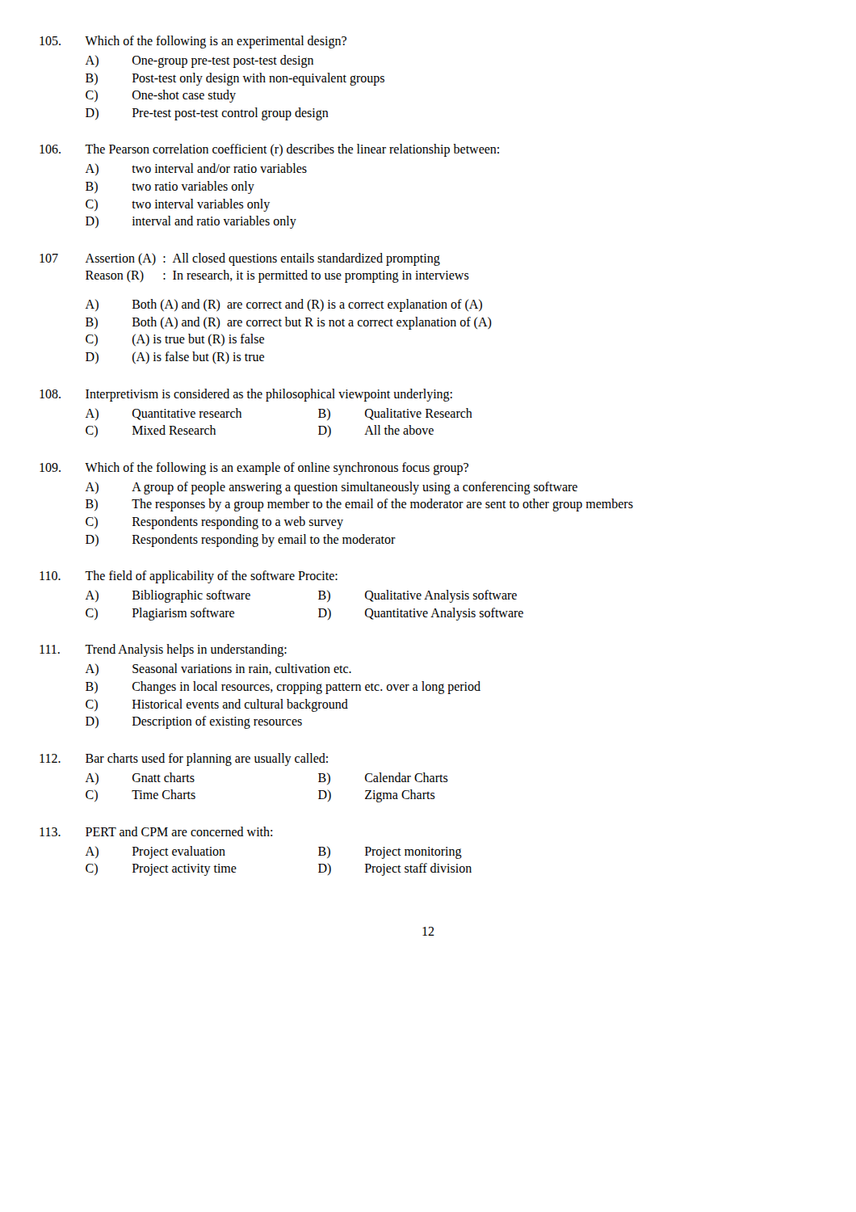105.
Which of the following is an experimental design?
A) One-group pre-test post-test design
B) Post-test only design with non-equivalent groups
C) One-shot case study
D) Pre-test post-test control group design
106.
The Pearson correlation coefficient (r) describes the linear relationship between:
A) two interval and/or ratio variables
B) two ratio variables only
C) two interval variables only
D) interval and ratio variables only
107
Assertion (A): All closed questions entails standardized prompting Reason (R): In research, it is permitted to use prompting in interviews
A) Both (A) and (R) are correct and (R) is a correct explanation of (A)
B) Both (A) and (R) are correct but R is not a correct explanation of (A)
C)(A) is true but (R) is false
D)(A) is false but (R) is true
108.
Interpretivism is considered as the philosophical viewpoint underlying:
A) Quantitative research B) Qualitative Research C) Mixed Research D) All the above
109.
Which of the following is an example of online synchronous focus group?
A) A group of people answering a question simultaneously using a conferencing software
B) The responses by a group member to the email of the moderator are sent to other group members
C) Respondents responding to a web survey
D) Respondents responding by email to the moderator
110.
The field of applicability of the software Procite:
A) Bibliographic software B) Qualitative Analysis software C) Plagiarism software D) Quantitative Analysis software
111.
Trend Analysis helps in understanding:
A) Seasonal variations in rain, cultivation etc.
B) Changes in local resources, cropping pattern etc. over a long period
C) Historical events and cultural background
D) Description of existing resources
112.
Bar charts used for planning are usually called:
A) Gnatt charts B) Calendar Charts C) Time Charts D) Zigma Charts
113.
PERT and CPM are concerned with:
A) Project evaluation B) Project monitoring C) Project activity time D) Project staff division
12